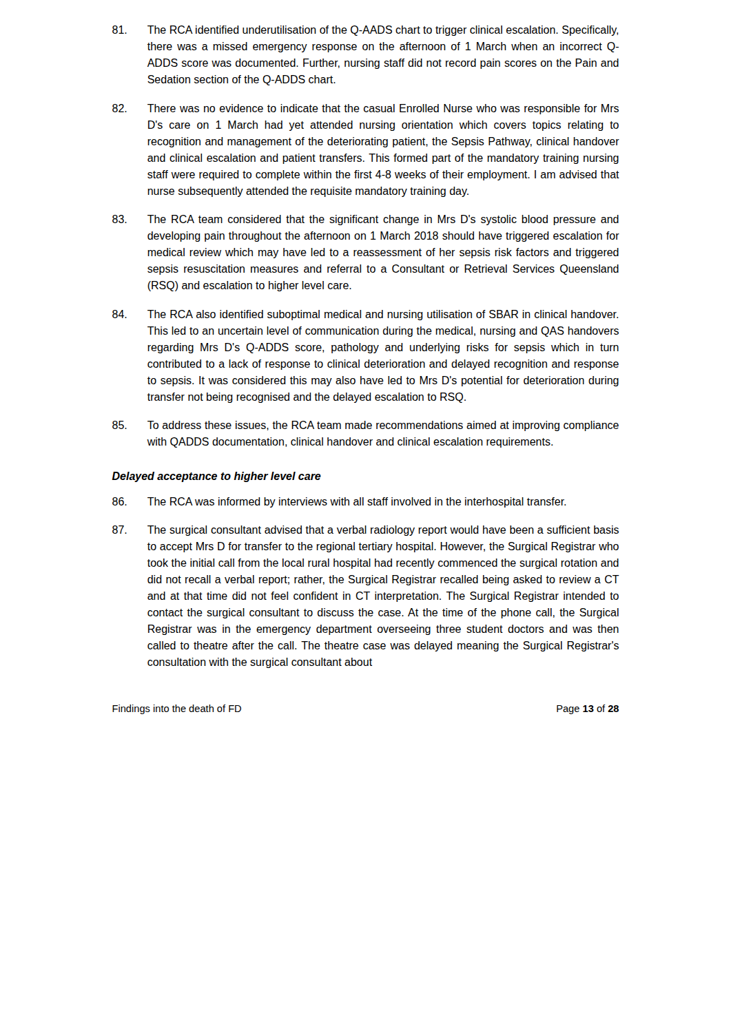81. The RCA identified underutilisation of the Q-AADS chart to trigger clinical escalation. Specifically, there was a missed emergency response on the afternoon of 1 March when an incorrect Q-ADDS score was documented. Further, nursing staff did not record pain scores on the Pain and Sedation section of the Q-ADDS chart.
82. There was no evidence to indicate that the casual Enrolled Nurse who was responsible for Mrs D's care on 1 March had yet attended nursing orientation which covers topics relating to recognition and management of the deteriorating patient, the Sepsis Pathway, clinical handover and clinical escalation and patient transfers. This formed part of the mandatory training nursing staff were required to complete within the first 4-8 weeks of their employment. I am advised that nurse subsequently attended the requisite mandatory training day.
83. The RCA team considered that the significant change in Mrs D's systolic blood pressure and developing pain throughout the afternoon on 1 March 2018 should have triggered escalation for medical review which may have led to a reassessment of her sepsis risk factors and triggered sepsis resuscitation measures and referral to a Consultant or Retrieval Services Queensland (RSQ) and escalation to higher level care.
84. The RCA also identified suboptimal medical and nursing utilisation of SBAR in clinical handover. This led to an uncertain level of communication during the medical, nursing and QAS handovers regarding Mrs D's Q-ADDS score, pathology and underlying risks for sepsis which in turn contributed to a lack of response to clinical deterioration and delayed recognition and response to sepsis. It was considered this may also have led to Mrs D's potential for deterioration during transfer not being recognised and the delayed escalation to RSQ.
85. To address these issues, the RCA team made recommendations aimed at improving compliance with QADDS documentation, clinical handover and clinical escalation requirements.
Delayed acceptance to higher level care
86. The RCA was informed by interviews with all staff involved in the interhospital transfer.
87. The surgical consultant advised that a verbal radiology report would have been a sufficient basis to accept Mrs D for transfer to the regional tertiary hospital. However, the Surgical Registrar who took the initial call from the local rural hospital had recently commenced the surgical rotation and did not recall a verbal report; rather, the Surgical Registrar recalled being asked to review a CT and at that time did not feel confident in CT interpretation. The Surgical Registrar intended to contact the surgical consultant to discuss the case. At the time of the phone call, the Surgical Registrar was in the emergency department overseeing three student doctors and was then called to theatre after the call. The theatre case was delayed meaning the Surgical Registrar's consultation with the surgical consultant about
Findings into the death of FD Page 13 of 28